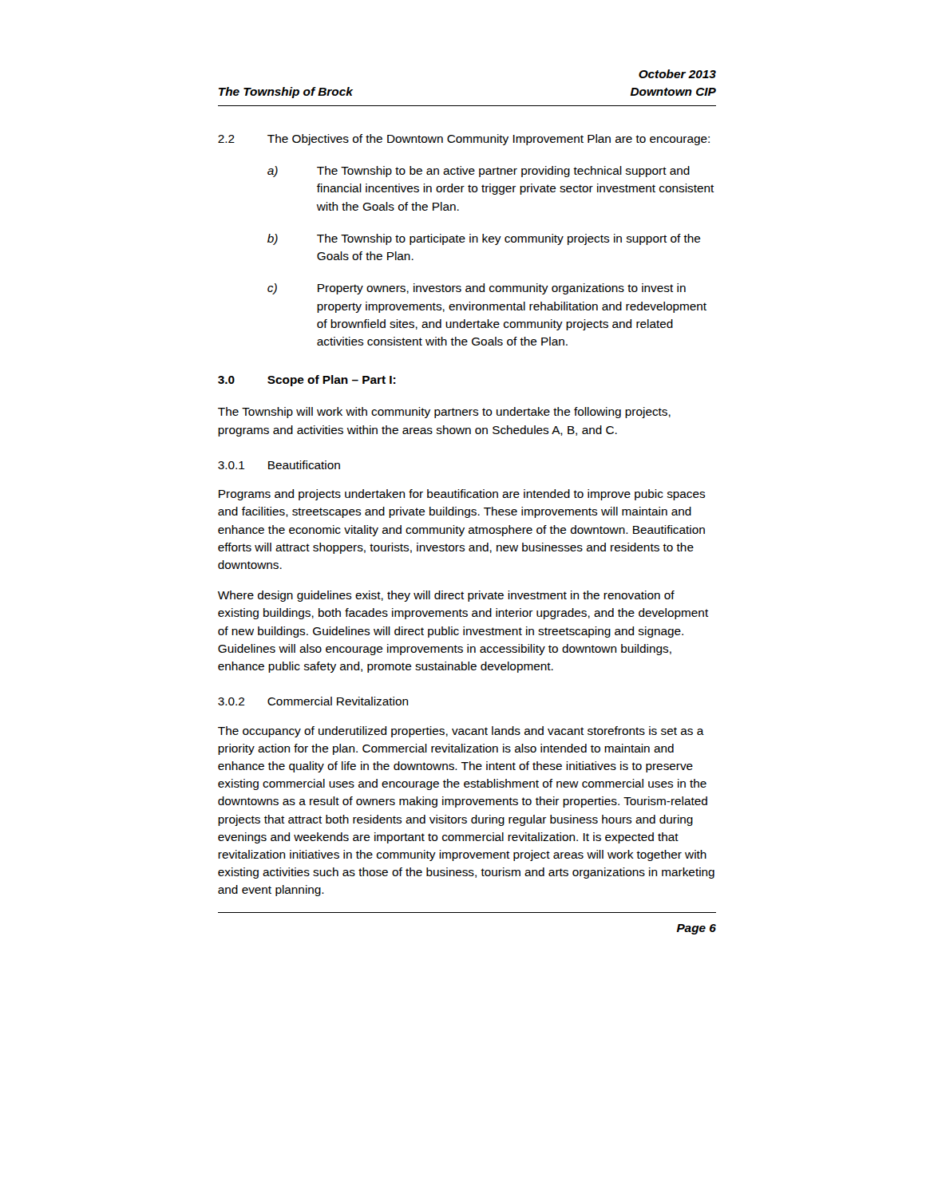The Township of Brock
October 2013
Downtown CIP
2.2
The Objectives of the Downtown Community Improvement Plan are to encourage:
a)
The Township to be an active partner providing technical support and financial incentives in order to trigger private sector investment consistent with the Goals of the Plan.
b)
The Township to participate in key community projects in support of the Goals of the Plan.
c)
Property owners, investors and community organizations to invest in property improvements, environmental rehabilitation and redevelopment of brownfield sites, and undertake community projects and related activities consistent with the Goals of the Plan.
3.0 Scope of Plan – Part I:
The Township will work with community partners to undertake the following projects, programs and activities within the areas shown on Schedules A, B, and C.
3.0.1
Beautification
Programs and projects undertaken for beautification are intended to improve pubic spaces and facilities, streetscapes and private buildings. These improvements will maintain and enhance the economic vitality and community atmosphere of the downtown. Beautification efforts will attract shoppers, tourists, investors and, new businesses and residents to the downtowns.
Where design guidelines exist, they will direct private investment in the renovation of existing buildings, both facades improvements and interior upgrades, and the development of new buildings. Guidelines will direct public investment in streetscaping and signage. Guidelines will also encourage improvements in accessibility to downtown buildings, enhance public safety and, promote sustainable development.
3.0.2
Commercial Revitalization
The occupancy of underutilized properties, vacant lands and vacant storefronts is set as a priority action for the plan. Commercial revitalization is also intended to maintain and enhance the quality of life in the downtowns. The intent of these initiatives is to preserve existing commercial uses and encourage the establishment of new commercial uses in the downtowns as a result of owners making improvements to their properties. Tourism-related projects that attract both residents and visitors during regular business hours and during evenings and weekends are important to commercial revitalization. It is expected that revitalization initiatives in the community improvement project areas will work together with existing activities such as those of the business, tourism and arts organizations in marketing and event planning.
Page 6